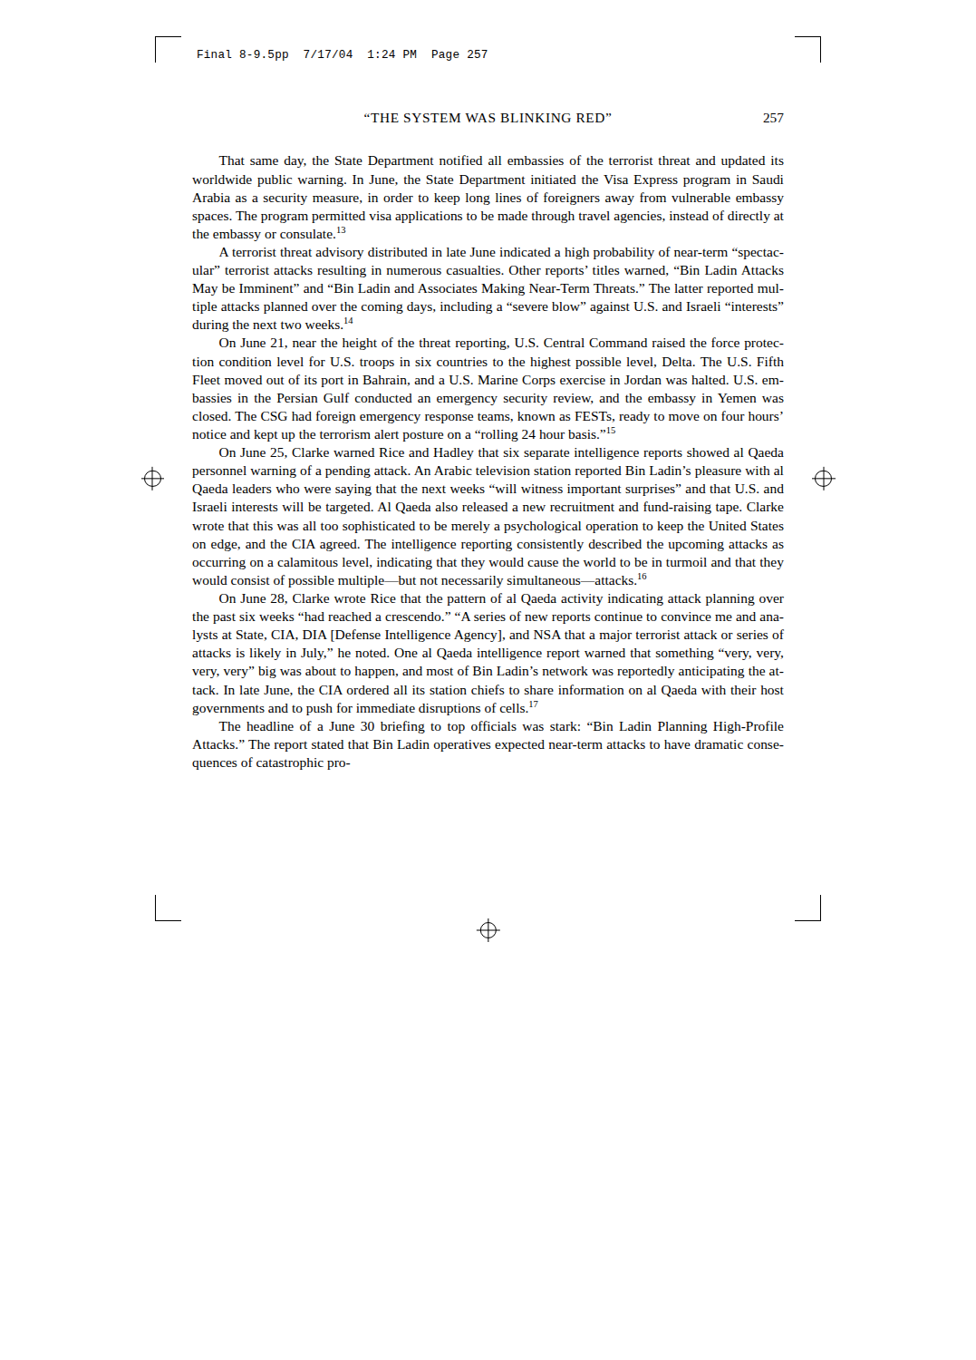Final 8-9.5pp 7/17/04 1:24 PM Page 257
“THE SYSTEM WAS BLINKING RED” 257
That same day, the State Department notified all embassies of the terrorist threat and updated its worldwide public warning. In June, the State Department initiated the Visa Express program in Saudi Arabia as a security measure, in order to keep long lines of foreigners away from vulnerable embassy spaces. The program permitted visa applications to be made through travel agencies, instead of directly at the embassy or consulate.13
A terrorist threat advisory distributed in late June indicated a high probability of near-term “spectacular” terrorist attacks resulting in numerous casualties. Other reports’ titles warned, “Bin Ladin Attacks May be Imminent” and “Bin Ladin and Associates Making Near-Term Threats.” The latter reported multiple attacks planned over the coming days, including a “severe blow” against U.S. and Israeli “interests” during the next two weeks.14
On June 21, near the height of the threat reporting, U.S. Central Command raised the force protection condition level for U.S. troops in six countries to the highest possible level, Delta. The U.S. Fifth Fleet moved out of its port in Bahrain, and a U.S. Marine Corps exercise in Jordan was halted. U.S. embassies in the Persian Gulf conducted an emergency security review, and the embassy in Yemen was closed. The CSG had foreign emergency response teams, known as FESTs, ready to move on four hours’ notice and kept up the terrorism alert posture on a “rolling 24 hour basis.”15
On June 25, Clarke warned Rice and Hadley that six separate intelligence reports showed al Qaeda personnel warning of a pending attack. An Arabic television station reported Bin Ladin’s pleasure with al Qaeda leaders who were saying that the next weeks “will witness important surprises” and that U.S. and Israeli interests will be targeted. Al Qaeda also released a new recruitment and fund-raising tape. Clarke wrote that this was all too sophisticated to be merely a psychological operation to keep the United States on edge, and the CIA agreed. The intelligence reporting consistently described the upcoming attacks as occurring on a calamitous level, indicating that they would cause the world to be in turmoil and that they would consist of possible multiple—but not necessarily simultaneous—attacks.16
On June 28, Clarke wrote Rice that the pattern of al Qaeda activity indicating attack planning over the past six weeks “had reached a crescendo.” “A series of new reports continue to convince me and analysts at State, CIA, DIA [Defense Intelligence Agency], and NSA that a major terrorist attack or series of attacks is likely in July,” he noted. One al Qaeda intelligence report warned that something “very, very, very, very” big was about to happen, and most of Bin Ladin’s network was reportedly anticipating the attack. In late June, the CIA ordered all its station chiefs to share information on al Qaeda with their host governments and to push for immediate disruptions of cells.17
The headline of a June 30 briefing to top officials was stark: “Bin Ladin Planning High-Profile Attacks.” The report stated that Bin Ladin operatives expected near-term attacks to have dramatic consequences of catastrophic pro-